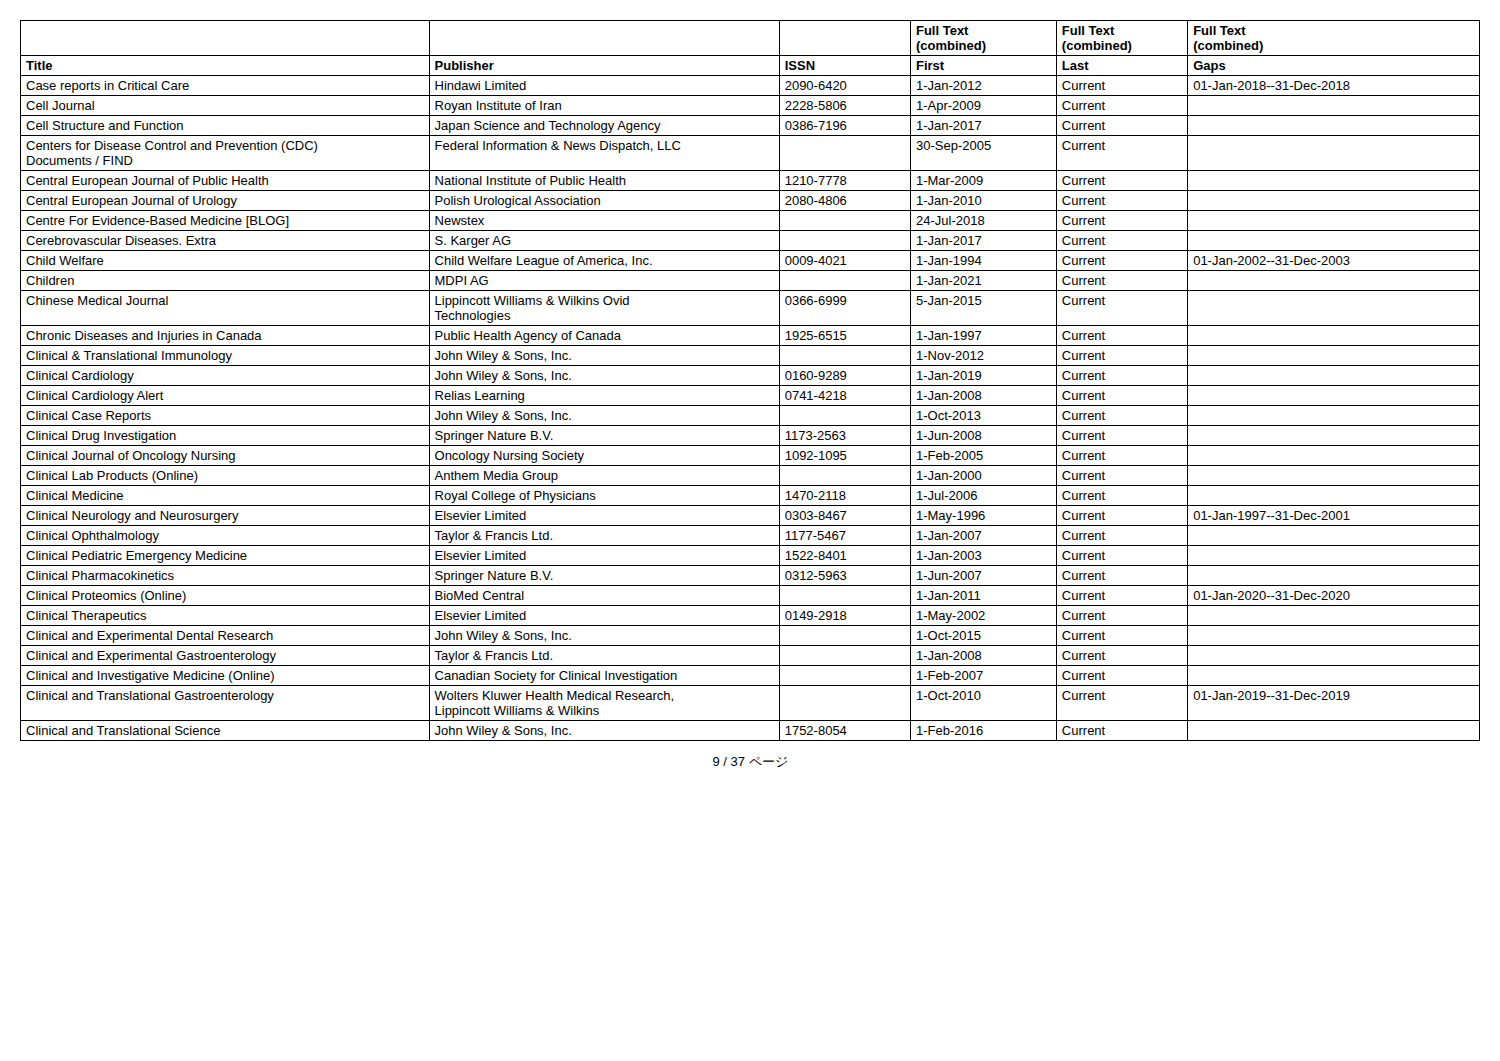9 / 37 ページ
| | | | Full Text (combined) | Full Text (combined) | Full Text (combined) |
| --- | --- | --- | --- | --- | --- |
| Title | Publisher | ISSN | First | Last | Gaps |
| Case reports in Critical Care | Hindawi Limited | 2090-6420 | 1-Jan-2012 | Current | 01-Jan-2018--31-Dec-2018 |
| Cell Journal | Royan Institute of Iran | 2228-5806 | 1-Apr-2009 | Current | |
| Cell Structure and Function | Japan Science and Technology Agency | 0386-7196 | 1-Jan-2017 | Current | |
| Centers for Disease Control and Prevention (CDC) Documents / FIND | Federal Information & News Dispatch, LLC | | 30-Sep-2005 | Current | |
| Central European Journal of Public Health | National Institute of Public Health | 1210-7778 | 1-Mar-2009 | Current | |
| Central European Journal of Urology | Polish Urological Association | 2080-4806 | 1-Jan-2010 | Current | |
| Centre For Evidence-Based Medicine [BLOG] | Newstex | | 24-Jul-2018 | Current | |
| Cerebrovascular Diseases. Extra | S. Karger AG | | 1-Jan-2017 | Current | |
| Child Welfare | Child Welfare League of America, Inc. | 0009-4021 | 1-Jan-1994 | Current | 01-Jan-2002--31-Dec-2003 |
| Children | MDPI AG | | 1-Jan-2021 | Current | |
| Chinese Medical Journal | Lippincott Williams & Wilkins Ovid Technologies | 0366-6999 | 5-Jan-2015 | Current | |
| Chronic Diseases and Injuries in Canada | Public Health Agency of Canada | 1925-6515 | 1-Jan-1997 | Current | |
| Clinical & Translational Immunology | John Wiley & Sons, Inc. | | 1-Nov-2012 | Current | |
| Clinical Cardiology | John Wiley & Sons, Inc. | 0160-9289 | 1-Jan-2019 | Current | |
| Clinical Cardiology Alert | Relias Learning | 0741-4218 | 1-Jan-2008 | Current | |
| Clinical Case Reports | John Wiley & Sons, Inc. | | 1-Oct-2013 | Current | |
| Clinical Drug Investigation | Springer Nature B.V. | 1173-2563 | 1-Jun-2008 | Current | |
| Clinical Journal of Oncology Nursing | Oncology Nursing Society | 1092-1095 | 1-Feb-2005 | Current | |
| Clinical Lab Products (Online) | Anthem Media Group | | 1-Jan-2000 | Current | |
| Clinical Medicine | Royal College of Physicians | 1470-2118 | 1-Jul-2006 | Current | |
| Clinical Neurology and Neurosurgery | Elsevier Limited | 0303-8467 | 1-May-1996 | Current | 01-Jan-1997--31-Dec-2001 |
| Clinical Ophthalmology | Taylor & Francis Ltd. | 1177-5467 | 1-Jan-2007 | Current | |
| Clinical Pediatric Emergency Medicine | Elsevier Limited | 1522-8401 | 1-Jan-2003 | Current | |
| Clinical Pharmacokinetics | Springer Nature B.V. | 0312-5963 | 1-Jun-2007 | Current | |
| Clinical Proteomics (Online) | BioMed Central | | 1-Jan-2011 | Current | 01-Jan-2020--31-Dec-2020 |
| Clinical Therapeutics | Elsevier Limited | 0149-2918 | 1-May-2002 | Current | |
| Clinical and Experimental Dental Research | John Wiley & Sons, Inc. | | 1-Oct-2015 | Current | |
| Clinical and Experimental Gastroenterology | Taylor & Francis Ltd. | | 1-Jan-2008 | Current | |
| Clinical and Investigative Medicine (Online) | Canadian Society for Clinical Investigation | | 1-Feb-2007 | Current | |
| Clinical and Translational Gastroenterology | Wolters Kluwer Health Medical Research, Lippincott Williams & Wilkins | | 1-Oct-2010 | Current | 01-Jan-2019--31-Dec-2019 |
| Clinical and Translational Science | John Wiley & Sons, Inc. | 1752-8054 | 1-Feb-2016 | Current | |